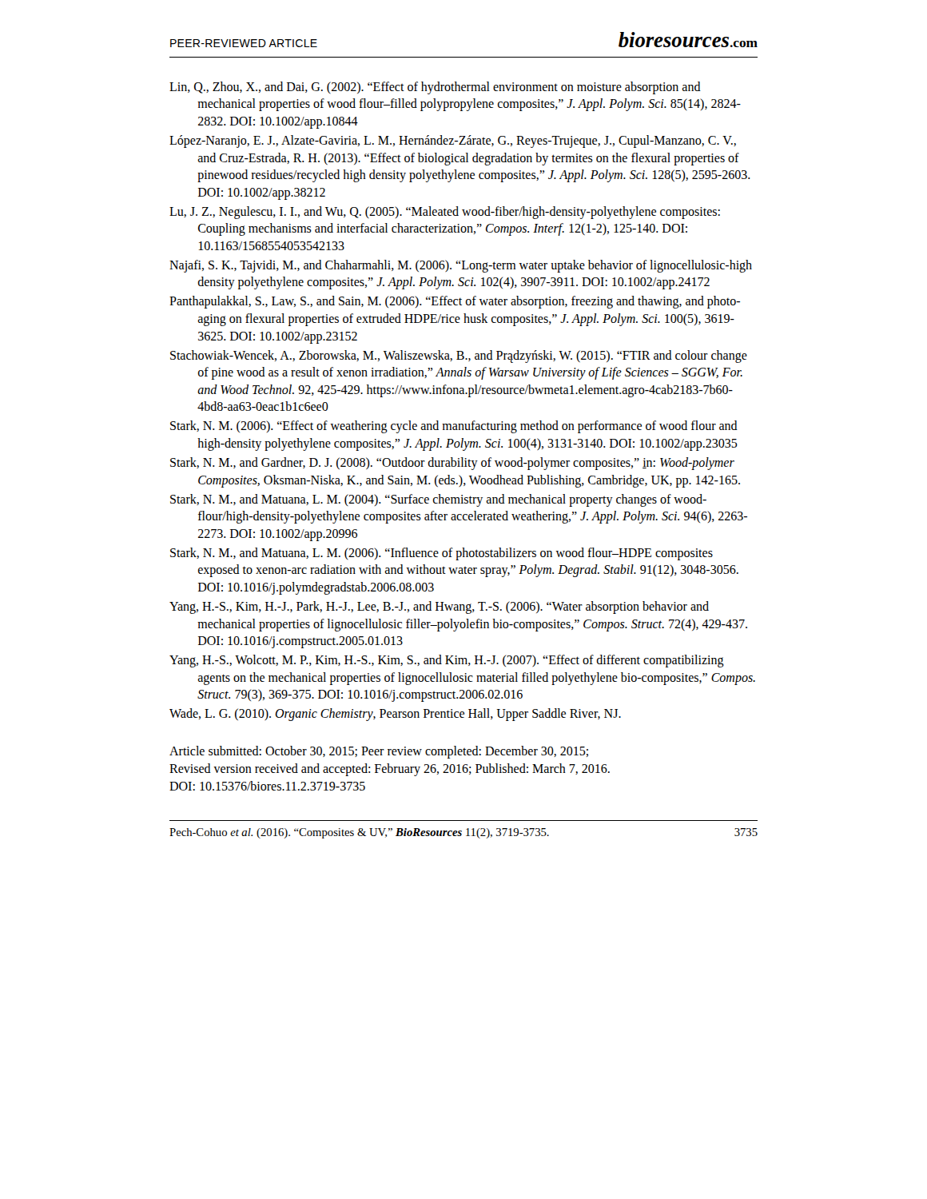PEER-REVIEWED ARTICLE
bioresources.com
Lin, Q., Zhou, X., and Dai, G. (2002). “Effect of hydrothermal environment on moisture absorption and mechanical properties of wood flour–filled polypropylene composites,” J. Appl. Polym. Sci. 85(14), 2824-2832. DOI: 10.1002/app.10844
López-Naranjo, E. J., Alzate-Gaviria, L. M., Hernández-Zárate, G., Reyes-Trujeque, J., Cupul-Manzano, C. V., and Cruz-Estrada, R. H. (2013). “Effect of biological degradation by termites on the flexural properties of pinewood residues/recycled high density polyethylene composites,” J. Appl. Polym. Sci. 128(5), 2595-2603. DOI: 10.1002/app.38212
Lu, J. Z., Negulescu, I. I., and Wu, Q. (2005). “Maleated wood-fiber/high-density-polyethylene composites: Coupling mechanisms and interfacial characterization,” Compos. Interf. 12(1-2), 125-140. DOI: 10.1163/1568554053542133
Najafi, S. K., Tajvidi, M., and Chaharmahli, M. (2006). “Long-term water uptake behavior of lignocellulosic‐high density polyethylene composites,” J. Appl. Polym. Sci. 102(4), 3907-3911. DOI: 10.1002/app.24172
Panthapulakkal, S., Law, S., and Sain, M. (2006). “Effect of water absorption, freezing and thawing, and photo‐aging on flexural properties of extruded HDPE/rice husk composites,” J. Appl. Polym. Sci. 100(5), 3619-3625. DOI: 10.1002/app.23152
Stachowiak-Wencek, A., Zborowska, M., Waliszewska, B., and Prądzyński, W. (2015). “FTIR and colour change of pine wood as a result of xenon irradiation,” Annals of Warsaw University of Life Sciences – SGGW, For. and Wood Technol. 92, 425-429. https://www.infona.pl/resource/bwmeta1.element.agro-4cab2183-7b60-4bd8-aa63-0eac1b1c6ee0
Stark, N. M. (2006). “Effect of weathering cycle and manufacturing method on performance of wood flour and high‐density polyethylene composites,” J. Appl. Polym. Sci. 100(4), 3131-3140. DOI: 10.1002/app.23035
Stark, N. M., and Gardner, D. J. (2008). “Outdoor durability of wood-polymer composites,” in: Wood-polymer Composites, Oksman-Niska, K., and Sain, M. (eds.), Woodhead Publishing, Cambridge, UK, pp. 142-165.
Stark, N. M., and Matuana, L. M. (2004). “Surface chemistry and mechanical property changes of wood‐flour/high‐density‐polyethylene composites after accelerated weathering,” J. Appl. Polym. Sci. 94(6), 2263-2273. DOI: 10.1002/app.20996
Stark, N. M., and Matuana, L. M. (2006). “Influence of photostabilizers on wood flour–HDPE composites exposed to xenon-arc radiation with and without water spray,” Polym. Degrad. Stabil. 91(12), 3048-3056. DOI: 10.1016/j.polymdegradstab.2006.08.003
Yang, H.-S., Kim, H.-J., Park, H.-J., Lee, B.-J., and Hwang, T.-S. (2006). “Water absorption behavior and mechanical properties of lignocellulosic filler–polyolefin bio-composites,” Compos. Struct. 72(4), 429-437. DOI: 10.1016/j.compstruct.2005.01.013
Yang, H.-S., Wolcott, M. P., Kim, H.-S., Kim, S., and Kim, H.-J. (2007). “Effect of different compatibilizing agents on the mechanical properties of lignocellulosic material filled polyethylene bio-composites,” Compos. Struct. 79(3), 369-375. DOI: 10.1016/j.compstruct.2006.02.016
Wade, L. G. (2010). Organic Chemistry, Pearson Prentice Hall, Upper Saddle River, NJ.
Article submitted: October 30, 2015; Peer review completed: December 30, 2015;
Revised version received and accepted: February 26, 2016; Published: March 7, 2016.
DOI: 10.15376/biores.11.2.3719-3735
Pech-Cohuo et al. (2016). “Composites & UV,” BioResources 11(2), 3719-3735.
3735